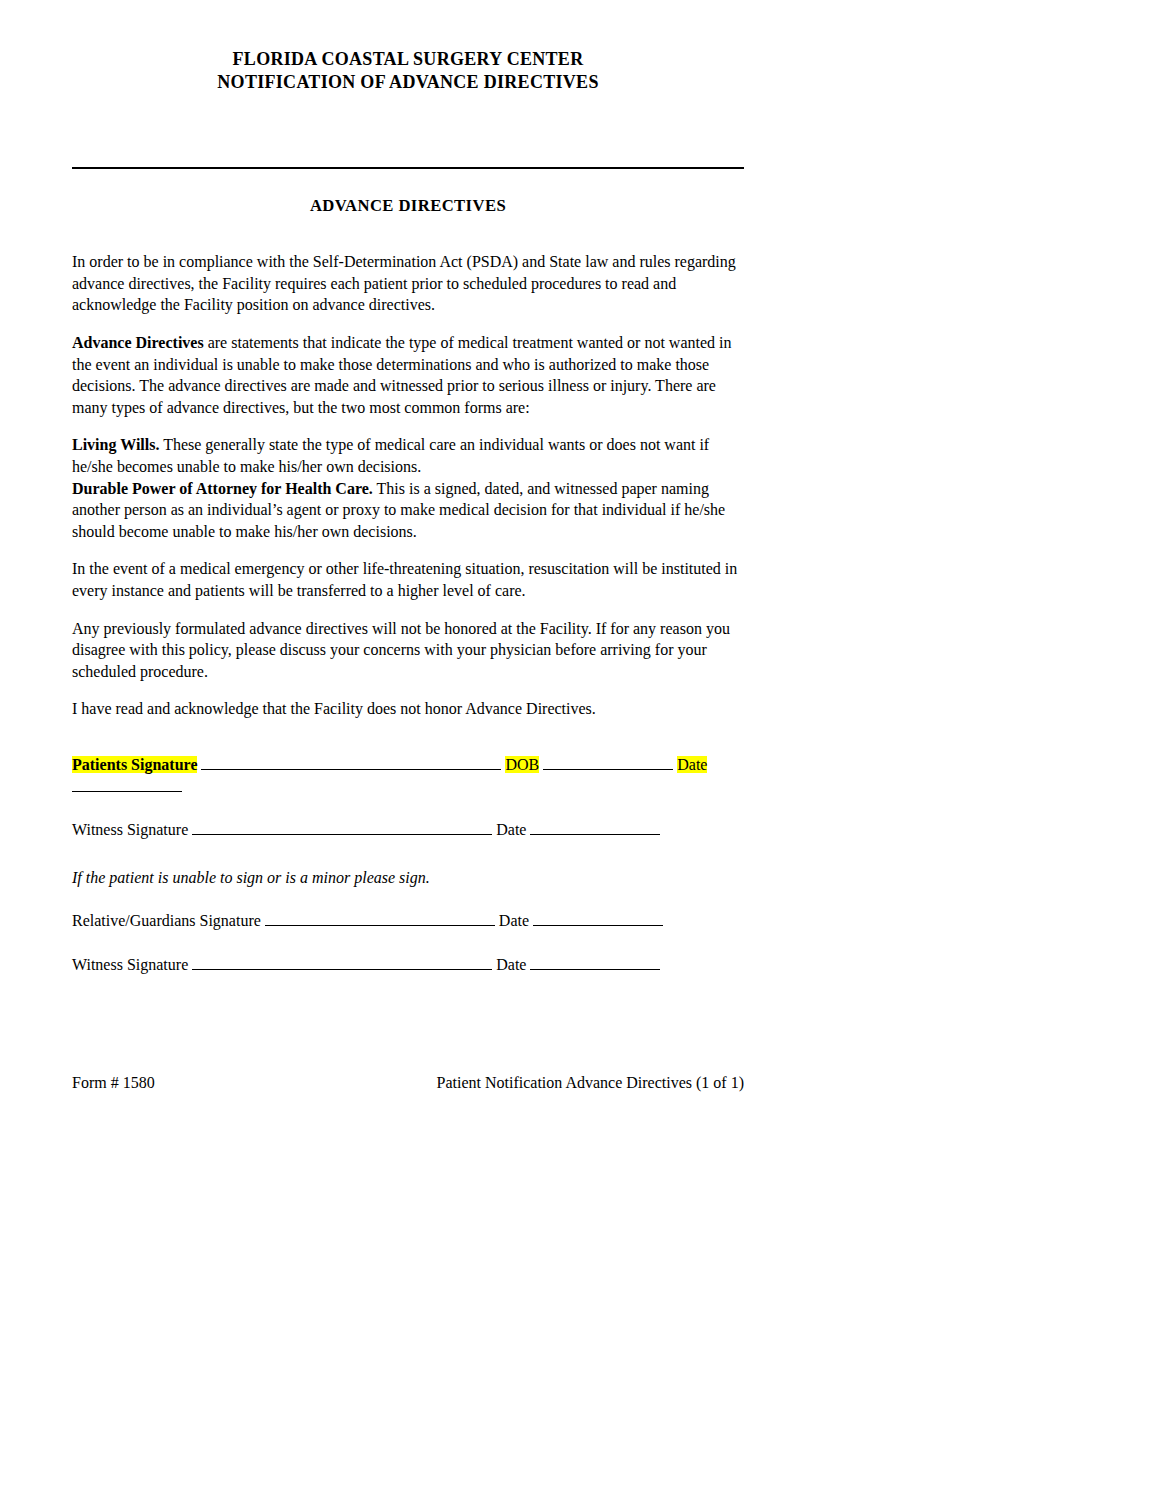FLORIDA COASTAL SURGERY CENTER
NOTIFICATION OF ADVANCE DIRECTIVES
ADVANCE DIRECTIVES
In order to be in compliance with the Self-Determination Act (PSDA) and State law and rules regarding advance directives, the Facility requires each patient prior to scheduled procedures to read and acknowledge the Facility position on advance directives.
Advance Directives are statements that indicate the type of medical treatment wanted or not wanted in the event an individual is unable to make those determinations and who is authorized to make those decisions. The advance directives are made and witnessed prior to serious illness or injury. There are many types of advance directives, but the two most common forms are:
Living Wills. These generally state the type of medical care an individual wants or does not want if he/she becomes unable to make his/her own decisions.
Durable Power of Attorney for Health Care. This is a signed, dated, and witnessed paper naming another person as an individual’s agent or proxy to make medical decision for that individual if he/she should become unable to make his/her own decisions.
In the event of a medical emergency or other life-threatening situation, resuscitation will be instituted in every instance and patients will be transferred to a higher level of care.
Any previously formulated advance directives will not be honored at the Facility. If for any reason you disagree with this policy, please discuss your concerns with your physician before arriving for your scheduled procedure.
I have read and acknowledge that the Facility does not honor Advance Directives.
Patients Signature DOB Date
Witness Signature Date
If the patient is unable to sign or is a minor please sign.
Relative/Guardians Signature Date
Witness Signature Date
Form # 1580
Patient Notification Advance Directives (1 of 1)